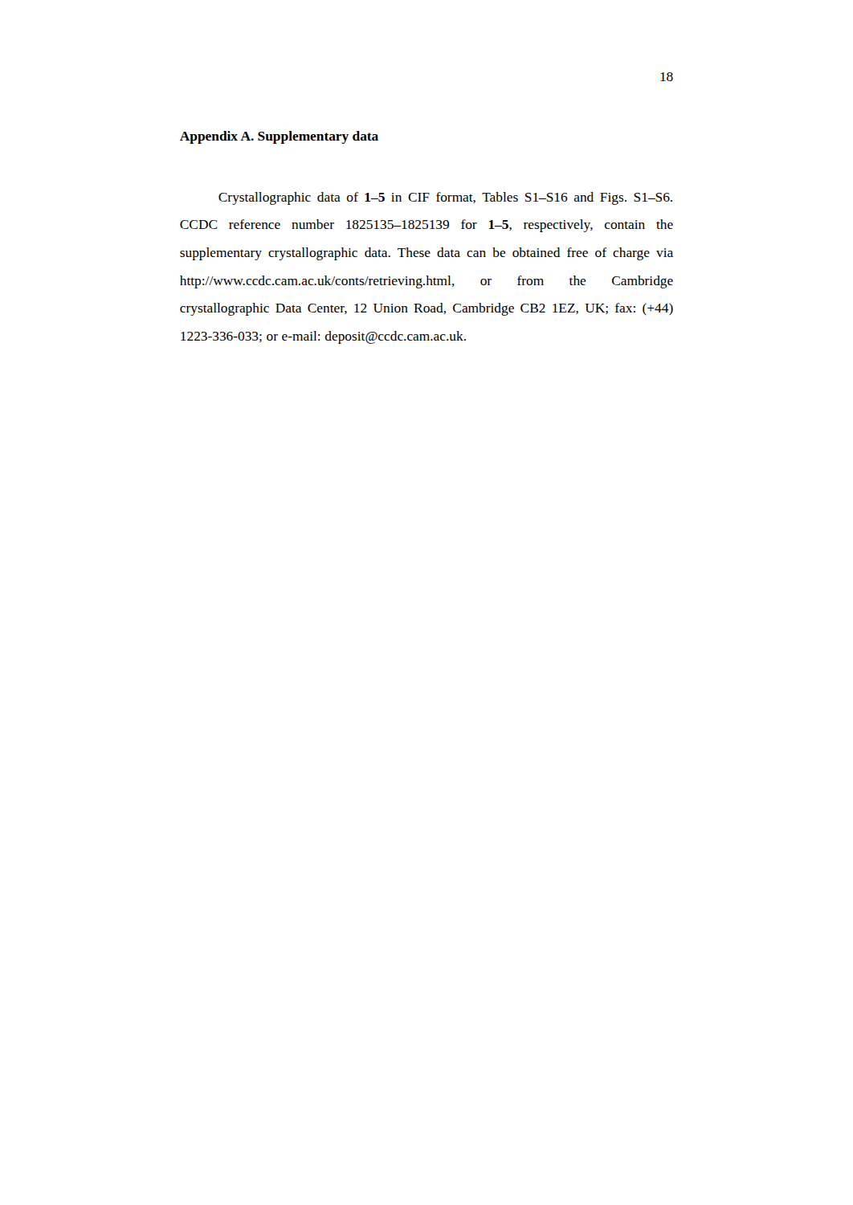18
Appendix A. Supplementary data
Crystallographic data of 1–5 in CIF format, Tables S1–S16 and Figs. S1–S6. CCDC reference number 1825135–1825139 for 1–5, respectively, contain the supplementary crystallographic data. These data can be obtained free of charge via http://www.ccdc.cam.ac.uk/conts/retrieving.html, or from the Cambridge crystallographic Data Center, 12 Union Road, Cambridge CB2 1EZ, UK; fax: (+44) 1223-336-033; or e-mail: deposit@ccdc.cam.ac.uk.